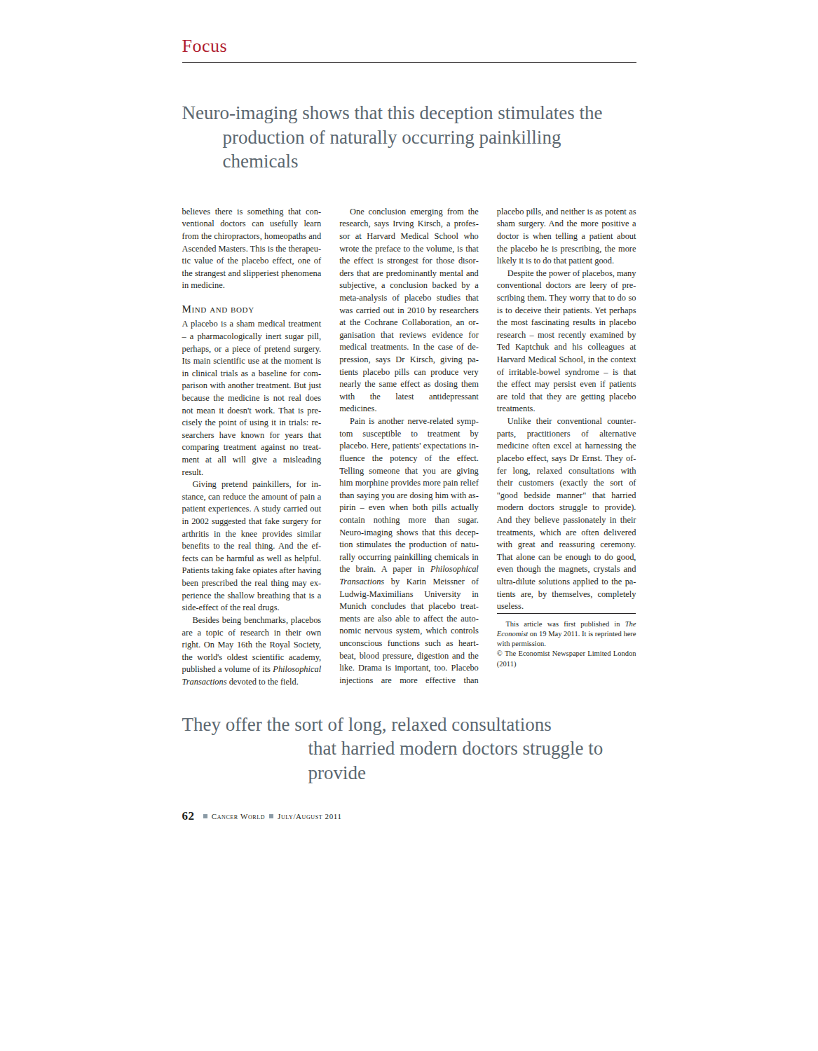Focus
Neuro-imaging shows that this deception stimulates the production of naturally occurring painkilling chemicals
believes there is something that conventional doctors can usefully learn from the chiropractors, homeopaths and Ascended Masters. This is the therapeutic value of the placebo effect, one of the strangest and slipperiest phenomena in medicine.
Mind and body
A placebo is a sham medical treatment – a pharmacologically inert sugar pill, perhaps, or a piece of pretend surgery. Its main scientific use at the moment is in clinical trials as a baseline for comparison with another treatment. But just because the medicine is not real does not mean it doesn't work. That is precisely the point of using it in trials: researchers have known for years that comparing treatment against no treatment at all will give a misleading result.
Giving pretend painkillers, for instance, can reduce the amount of pain a patient experiences. A study carried out in 2002 suggested that fake surgery for arthritis in the knee provides similar benefits to the real thing. And the effects can be harmful as well as helpful. Patients taking fake opiates after having been prescribed the real thing may experience the shallow breathing that is a side-effect of the real drugs.
Besides being benchmarks, placebos are a topic of research in their own right. On May 16th the Royal Society, the world's oldest scientific academy, published a volume of its Philosophical Transactions devoted to the field.
One conclusion emerging from the research, says Irving Kirsch, a professor at Harvard Medical School who wrote the preface to the volume, is that the effect is strongest for those disorders that are predominantly mental and subjective, a conclusion backed by a meta-analysis of placebo studies that was carried out in 2010 by researchers at the Cochrane Collaboration, an organisation that reviews evidence for medical treatments. In the case of depression, says Dr Kirsch, giving patients placebo pills can produce very nearly the same effect as dosing them with the latest antidepressant medicines.
Pain is another nerve-related symptom susceptible to treatment by placebo. Here, patients' expectations influence the potency of the effect. Telling someone that you are giving him morphine provides more pain relief than saying you are dosing him with aspirin – even when both pills actually contain nothing more than sugar. Neuro-imaging shows that this deception stimulates the production of naturally occurring painkilling chemicals in the brain. A paper in Philosophical Transactions by Karin Meissner of Ludwig-Maximilians University in Munich concludes that placebo treatments are also able to affect the autonomic nervous system, which controls unconscious functions such as heartbeat, blood pressure, digestion and the like. Drama is important, too. Placebo injections are more effective than placebo pills, and neither is as potent as sham surgery. And the more positive a doctor is when telling a patient about the placebo he is prescribing, the more likely it is to do that patient good.
Despite the power of placebos, many conventional doctors are leery of prescribing them. They worry that to do so is to deceive their patients. Yet perhaps the most fascinating results in placebo research – most recently examined by Ted Kaptchuk and his colleagues at Harvard Medical School, in the context of irritable-bowel syndrome – is that the effect may persist even if patients are told that they are getting placebo treatments.
Unlike their conventional counterparts, practitioners of alternative medicine often excel at harnessing the placebo effect, says Dr Ernst. They offer long, relaxed consultations with their customers (exactly the sort of "good bedside manner" that harried modern doctors struggle to provide). And they believe passionately in their treatments, which are often delivered with great and reassuring ceremony. That alone can be enough to do good, even though the magnets, crystals and ultra-dilute solutions applied to the patients are, by themselves, completely useless.
This article was first published in The Economist on 19 May 2011. It is reprinted here with permission.
© The Economist Newspaper Limited London (2011)
They offer the sort of long, relaxed consultations that harried modern doctors struggle to provide
62 Cancer World July/August 2011